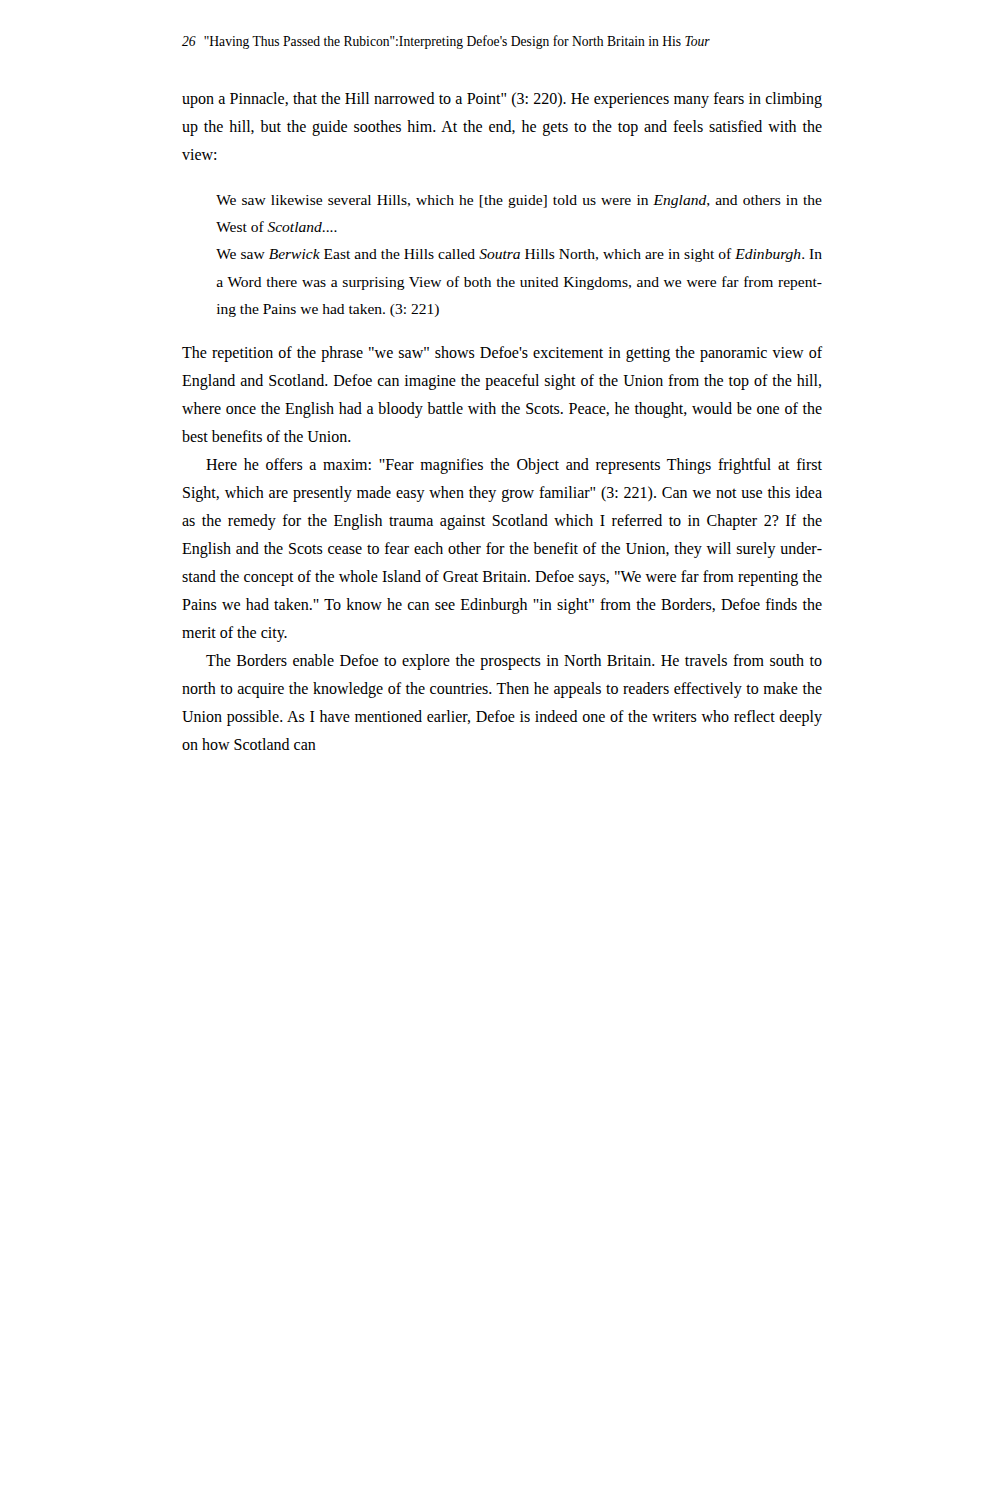26"Having Thus Passed the Rubicon":Interpreting Defoe's Design for North Britain in His Tour
upon a Pinnacle, that the Hill narrowed to a Point" (3: 220). He experiences many fears in climbing up the hill, but the guide soothes him. At the end, he gets to the top and feels satisfied with the view:
We saw likewise several Hills, which he [the guide] told us were in England, and others in the West of Scotland....
We saw Berwick East and the Hills called Soutra Hills North, which are in sight of Edinburgh. In a Word there was a surprising View of both the united Kingdoms, and we were far from repenting the Pains we had taken. (3: 221)
The repetition of the phrase "we saw" shows Defoe's excitement in getting the panoramic view of England and Scotland. Defoe can imagine the peaceful sight of the Union from the top of the hill, where once the English had a bloody battle with the Scots. Peace, he thought, would be one of the best benefits of the Union.
Here he offers a maxim: "Fear magnifies the Object and represents Things frightful at first Sight, which are presently made easy when they grow familiar" (3: 221). Can we not use this idea as the remedy for the English trauma against Scotland which I referred to in Chapter 2? If the English and the Scots cease to fear each other for the benefit of the Union, they will surely understand the concept of the whole Island of Great Britain. Defoe says, "We were far from repenting the Pains we had taken." To know he can see Edinburgh "in sight" from the Borders, Defoe finds the merit of the city.
The Borders enable Defoe to explore the prospects in North Britain. He travels from south to north to acquire the knowledge of the countries. Then he appeals to readers effectively to make the Union possible. As I have mentioned earlier, Defoe is indeed one of the writers who reflect deeply on how Scotland can